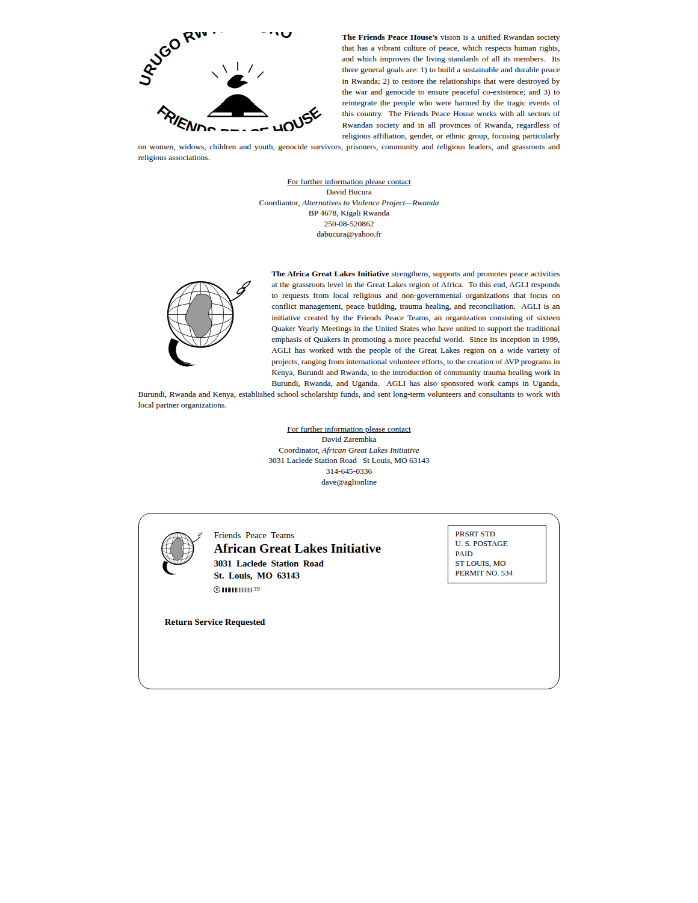URUGO RW'AMAHORO FRIENDS PEACE HOUSE
The Friends Peace House’s vision is a unified Rwandan society that has a vibrant culture of peace, which respects human rights, and which improves the living standards of all its members. Its three general goals are: 1) to build a sustainable and durable peace in Rwanda; 2) to restore the relationships that were destroyed by the war and genocide to ensure peaceful co-existence; and 3) to reintegrate the people who were harmed by the tragic events of this country. The Friends Peace House works with all sectors of Rwandan society and in all provinces of Rwanda, regardless of religious affiliation, gender, or ethnic group, focusing particularly on women, widows, children and youth, genocide survivors, prisoners, community and religious leaders, and grassroots and religious associations.
For further information please contact
David Bucura
Coordiantor, Alternatives to Violence Project—Rwanda
BP 4678, Kigali Rwanda
250-08-520862
dabucura@yahoo.fr
The Africa Great Lakes Initiative strengthens, supports and promotes peace activities at the grassroots level in the Great Lakes region of Africa. To this end, AGLI responds to requests from local religious and non-governmental organizations that focus on conflict management, peace building, trauma healing, and reconciliation. AGLI is an initiative created by the Friends Peace Teams, an organization consisting of sixteen Quaker Yearly Meetings in the United States who have united to support the traditional emphasis of Quakers in promoting a more peaceful world. Since its inception in 1999, AGLI has worked with the people of the Great Lakes region on a wide variety of projects, ranging from international volunteer efforts, to the creation of AVP programs in Kenya, Burundi and Rwanda, to the introduction of community trauma healing work in Burundi, Rwanda, and Uganda. AGLI has also sponsored work camps in Uganda, Burundi, Rwanda and Kenya, established school scholarship funds, and sent long-term volunteers and consultants to work with local partner organizations.
For further information please contact
David Zarembka
Coordinator, African Great Lakes Initiative
3031 Laclede Station Road St Louis, MO 63143
314-645-0336
dave@aglionline
Friends Peace Teams
African Great Lakes Initiative
3031 Laclede Station Road
St. Louis, MO 63143
R 39
PRSRT STD
U. S. POSTAGE
PAID
ST LOUIS, MO
PERMIT NO. 534
Return Service Requested